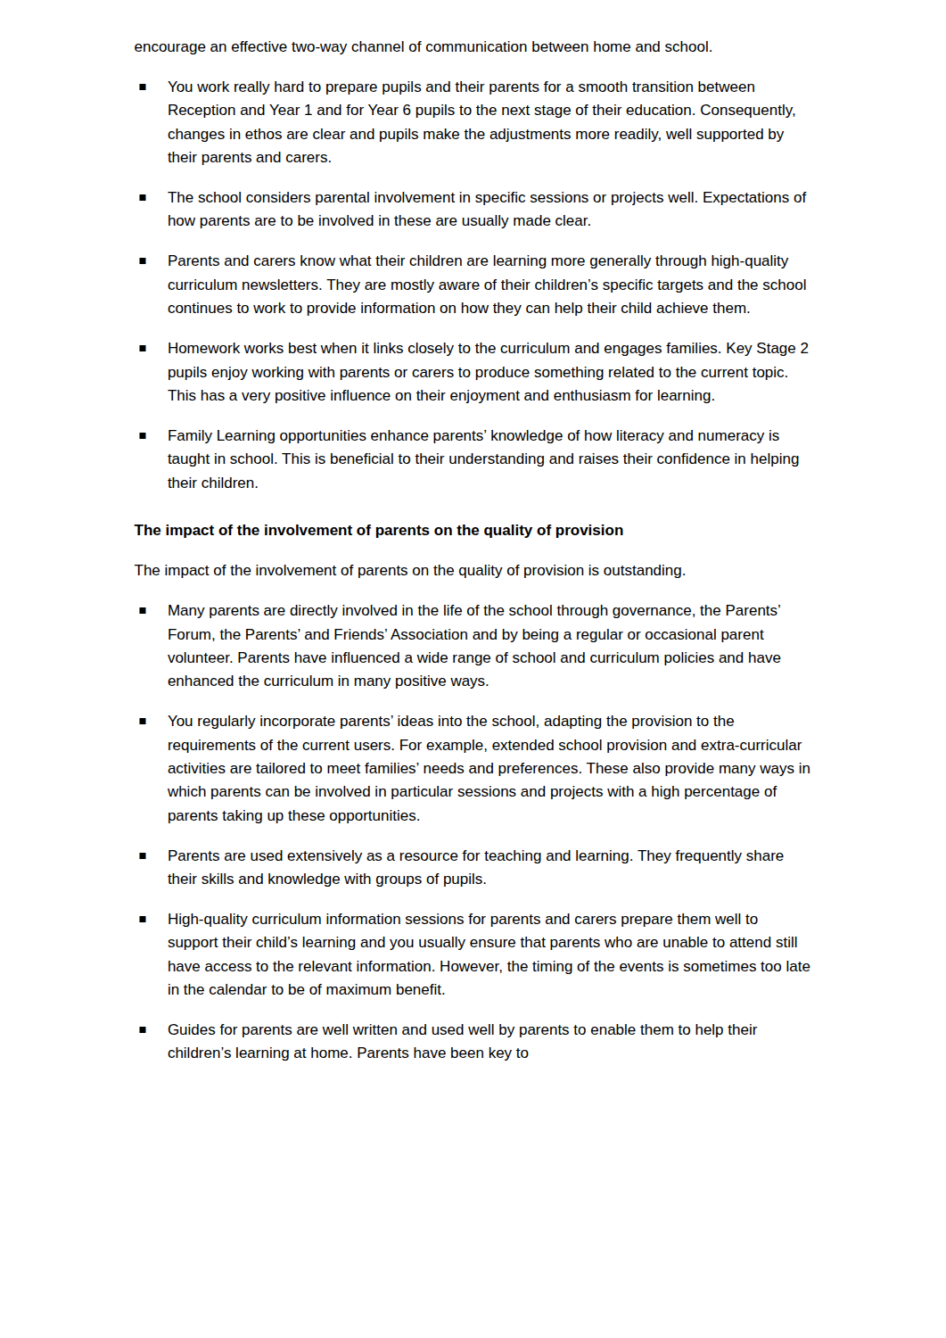encourage an effective two-way channel of communication between home and school.
You work really hard to prepare pupils and their parents for a smooth transition between Reception and Year 1 and for Year 6 pupils to the next stage of their education. Consequently, changes in ethos are clear and pupils make the adjustments more readily, well supported by their parents and carers.
The school considers parental involvement in specific sessions or projects well. Expectations of how parents are to be involved in these are usually made clear.
Parents and carers know what their children are learning more generally through high-quality curriculum newsletters. They are mostly aware of their children’s specific targets and the school continues to work to provide information on how they can help their child achieve them.
Homework works best when it links closely to the curriculum and engages families. Key Stage 2 pupils enjoy working with parents or carers to produce something related to the current topic. This has a very positive influence on their enjoyment and enthusiasm for learning.
Family Learning opportunities enhance parents’ knowledge of how literacy and numeracy is taught in school. This is beneficial to their understanding and raises their confidence in helping their children.
The impact of the involvement of parents on the quality of provision
The impact of the involvement of parents on the quality of provision is outstanding.
Many parents are directly involved in the life of the school through governance, the Parents’ Forum, the Parents’ and Friends’ Association and by being a regular or occasional parent volunteer. Parents have influenced a wide range of school and curriculum policies and have enhanced the curriculum in many positive ways.
You regularly incorporate parents’ ideas into the school, adapting the provision to the requirements of the current users. For example, extended school provision and extra-curricular activities are tailored to meet families’ needs and preferences. These also provide many ways in which parents can be involved in particular sessions and projects with a high percentage of parents taking up these opportunities.
Parents are used extensively as a resource for teaching and learning. They frequently share their skills and knowledge with groups of pupils.
High-quality curriculum information sessions for parents and carers prepare them well to support their child’s learning and you usually ensure that parents who are unable to attend still have access to the relevant information. However, the timing of the events is sometimes too late in the calendar to be of maximum benefit.
Guides for parents are well written and used well by parents to enable them to help their children’s learning at home. Parents have been key to